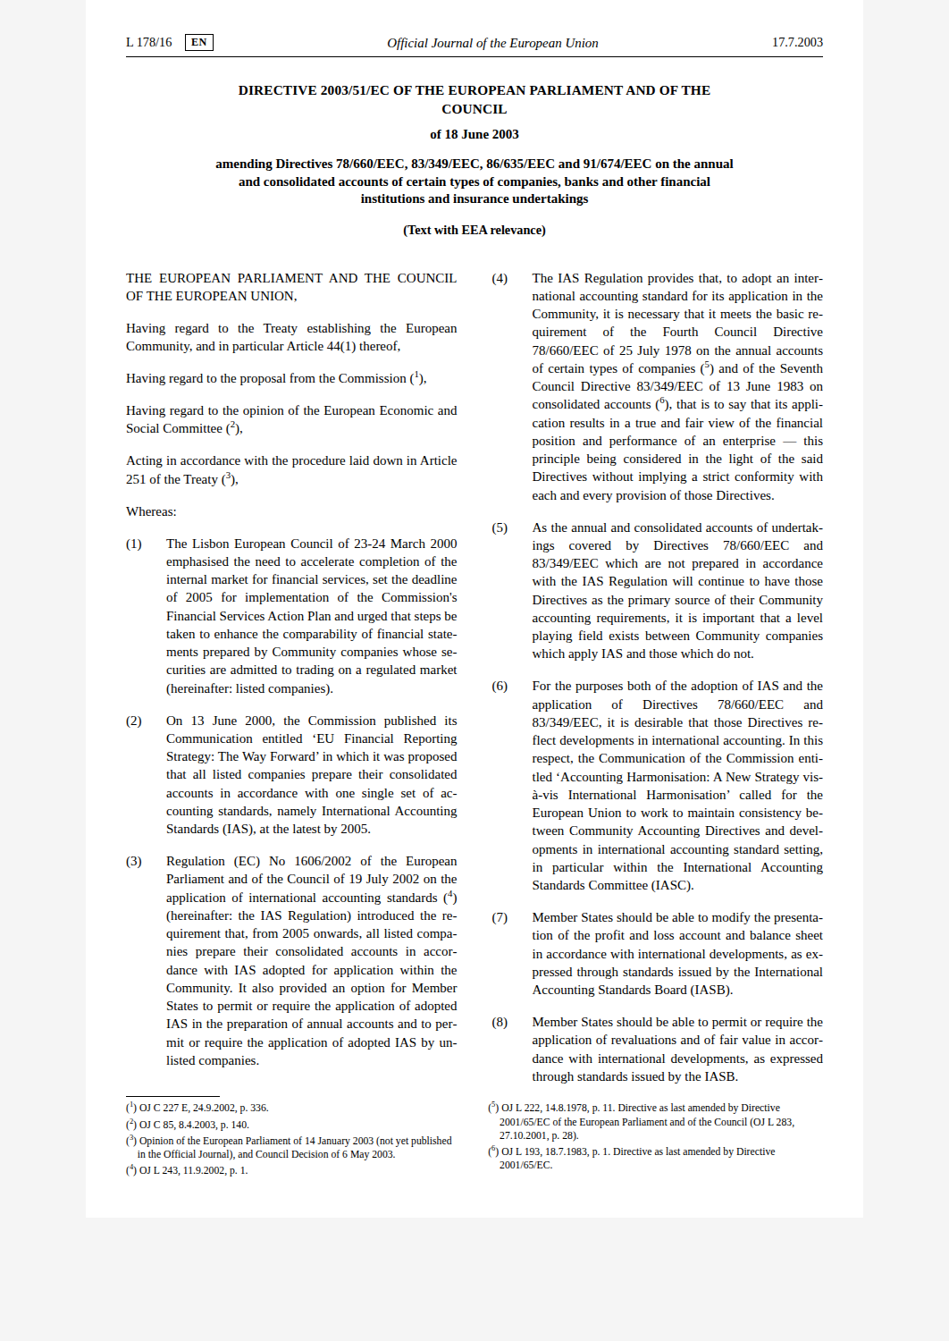L 178/16
EN
Official Journal of the European Union
17.7.2003
DIRECTIVE 2003/51/EC OF THE EUROPEAN PARLIAMENT AND OF THE COUNCIL
of 18 June 2003
amending Directives 78/660/EEC, 83/349/EEC, 86/635/EEC and 91/674/EEC on the annual and consolidated accounts of certain types of companies, banks and other financial institutions and insurance undertakings
(Text with EEA relevance)
The European Parliament and the Council of the European Union,
Having regard to the Treaty establishing the European Community, and in particular Article 44(1) thereof,
Having regard to the proposal from the Commission (1),
Having regard to the opinion of the European Economic and Social Committee (2),
Acting in accordance with the procedure laid down in Article 251 of the Treaty (3),
Whereas:
(1)
The Lisbon European Council of 23-24 March 2000 emphasised the need to accelerate completion of the internal market for financial services, set the deadline of 2005 for implementation of the Commission's Financial Services Action Plan and urged that steps be taken to enhance the comparability of financial statements prepared by Community companies whose securities are admitted to trading on a regulated market (hereinafter: listed companies).
(2)
On 13 June 2000, the Commission published its Communication entitled ‘EU Financial Reporting Strategy: The Way Forward’ in which it was proposed that all listed companies prepare their consolidated accounts in accordance with one single set of accounting standards, namely International Accounting Standards (IAS), at the latest by 2005.
(3)
Regulation (EC) No 1606/2002 of the European Parliament and of the Council of 19 July 2002 on the application of international accounting standards (4) (hereinafter: the IAS Regulation) introduced the requirement that, from 2005 onwards, all listed companies prepare their consolidated accounts in accordance with IAS adopted for application within the Community. It also provided an option for Member States to permit or require the application of adopted IAS in the preparation of annual accounts and to permit or require the application of adopted IAS by unlisted companies.
(4)
The IAS Regulation provides that, to adopt an international accounting standard for its application in the Community, it is necessary that it meets the basic requirement of the Fourth Council Directive 78/660/EEC of 25 July 1978 on the annual accounts of certain types of companies (5) and of the Seventh Council Directive 83/349/EEC of 13 June 1983 on consolidated accounts (6), that is to say that its application results in a true and fair view of the financial position and performance of an enterprise — this principle being considered in the light of the said Directives without implying a strict conformity with each and every provision of those Directives.
(5)
As the annual and consolidated accounts of undertakings covered by Directives 78/660/EEC and 83/349/EEC which are not prepared in accordance with the IAS Regulation will continue to have those Directives as the primary source of their Community accounting requirements, it is important that a level playing field exists between Community companies which apply IAS and those which do not.
(6)
For the purposes both of the adoption of IAS and the application of Directives 78/660/EEC and 83/349/EEC, it is desirable that those Directives reflect developments in international accounting. In this respect, the Communication of the Commission entitled ‘Accounting Harmonisation: A New Strategy vis-à-vis International Harmonisation’ called for the European Union to work to maintain consistency between Community Accounting Directives and developments in international accounting standard setting, in particular within the International Accounting Standards Committee (IASC).
(7)
Member States should be able to modify the presentation of the profit and loss account and balance sheet in accordance with international developments, as expressed through standards issued by the International Accounting Standards Board (IASB).
(8)
Member States should be able to permit or require the application of revaluations and of fair value in accordance with international developments, as expressed through standards issued by the IASB.
(1) OJ C 227 E, 24.9.2002, p. 336.
(2) OJ C 85, 8.4.2003, p. 140.
(3) Opinion of the European Parliament of 14 January 2003 (not yet published in the Official Journal), and Council Decision of 6 May 2003.
(4) OJ L 243, 11.9.2002, p. 1.
(5) OJ L 222, 14.8.1978, p. 11. Directive as last amended by Directive 2001/65/EC of the European Parliament and of the Council (OJ L 283, 27.10.2001, p. 28).
(6) OJ L 193, 18.7.1983, p. 1. Directive as last amended by Directive 2001/65/EC.